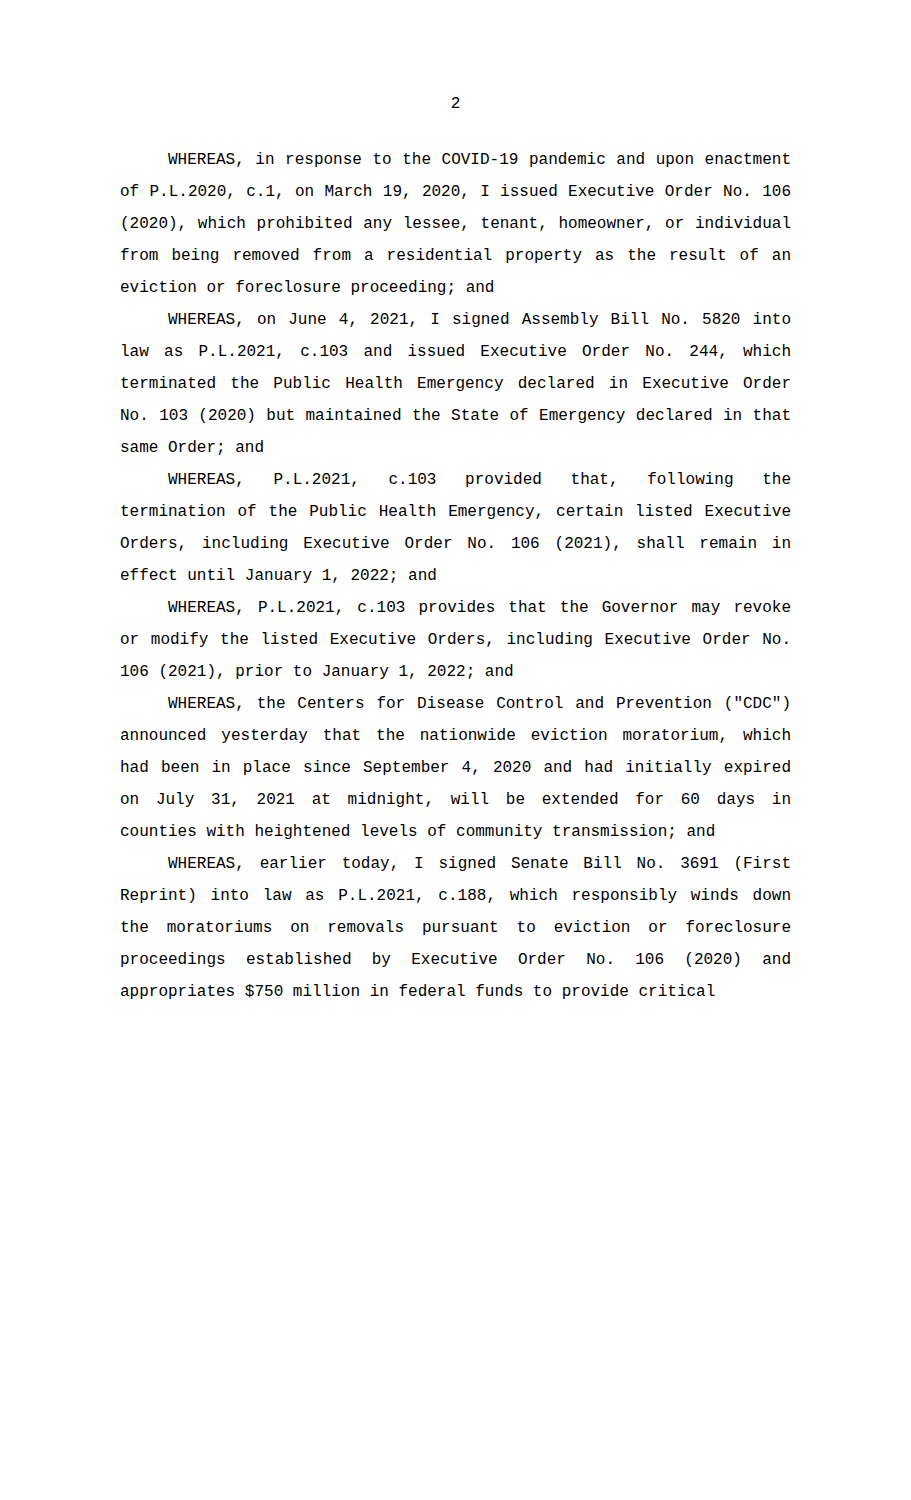2
WHEREAS, in response to the COVID-19 pandemic and upon enactment of P.L.2020, c.1, on March 19, 2020, I issued Executive Order No. 106 (2020), which prohibited any lessee, tenant, homeowner, or individual from being removed from a residential property as the result of an eviction or foreclosure proceeding; and
WHEREAS, on June 4, 2021, I signed Assembly Bill No. 5820 into law as P.L.2021, c.103 and issued Executive Order No. 244, which terminated the Public Health Emergency declared in Executive Order No. 103 (2020) but maintained the State of Emergency declared in that same Order; and
WHEREAS, P.L.2021, c.103 provided that, following the termination of the Public Health Emergency, certain listed Executive Orders, including Executive Order No. 106 (2021), shall remain in effect until January 1, 2022; and
WHEREAS, P.L.2021, c.103 provides that the Governor may revoke or modify the listed Executive Orders, including Executive Order No. 106 (2021), prior to January 1, 2022; and
WHEREAS, the Centers for Disease Control and Prevention ("CDC") announced yesterday that the nationwide eviction moratorium, which had been in place since September 4, 2020 and had initially expired on July 31, 2021 at midnight, will be extended for 60 days in counties with heightened levels of community transmission; and
WHEREAS, earlier today, I signed Senate Bill No. 3691 (First Reprint) into law as P.L.2021, c.188, which responsibly winds down the moratoriums on removals pursuant to eviction or foreclosure proceedings established by Executive Order No. 106 (2020) and appropriates $750 million in federal funds to provide critical